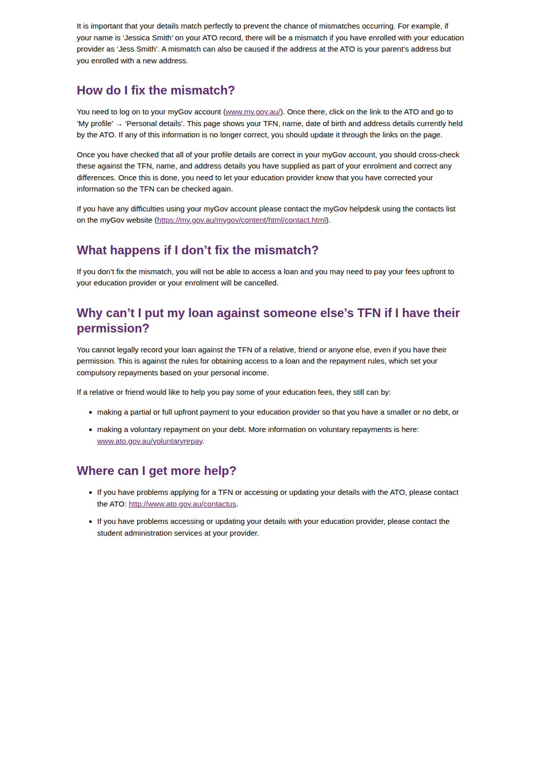It is important that your details match perfectly to prevent the chance of mismatches occurring. For example, if your name is ‘Jessica Smith’ on your ATO record, there will be a mismatch if you have enrolled with your education provider as ‘Jess Smith’. A mismatch can also be caused if the address at the ATO is your parent’s address but you enrolled with a new address.
How do I fix the mismatch?
You need to log on to your myGov account (www.my.gov.au/). Once there, click on the link to the ATO and go to ‘My profile’ → ‘Personal details’. This page shows your TFN, name, date of birth and address details currently held by the ATO. If any of this information is no longer correct, you should update it through the links on the page.
Once you have checked that all of your profile details are correct in your myGov account, you should cross-check these against the TFN, name, and address details you have supplied as part of your enrolment and correct any differences. Once this is done, you need to let your education provider know that you have corrected your information so the TFN can be checked again.
If you have any difficulties using your myGov account please contact the myGov helpdesk using the contacts list on the myGov website (https://my.gov.au/mygov/content/html/contact.html).
What happens if I don’t fix the mismatch?
If you don’t fix the mismatch, you will not be able to access a loan and you may need to pay your fees upfront to your education provider or your enrolment will be cancelled.
Why can’t I put my loan against someone else’s TFN if I have their permission?
You cannot legally record your loan against the TFN of a relative, friend or anyone else, even if you have their permission. This is against the rules for obtaining access to a loan and the repayment rules, which set your compulsory repayments based on your personal income.
If a relative or friend would like to help you pay some of your education fees, they still can by:
making a partial or full upfront payment to your education provider so that you have a smaller or no debt, or
making a voluntary repayment on your debt. More information on voluntary repayments is here: www.ato.gov.au/voluntaryrepay.
Where can I get more help?
If you have problems applying for a TFN or accessing or updating your details with the ATO, please contact the ATO: http://www.ato.gov.au/contactus.
If you have problems accessing or updating your details with your education provider, please contact the student administration services at your provider.